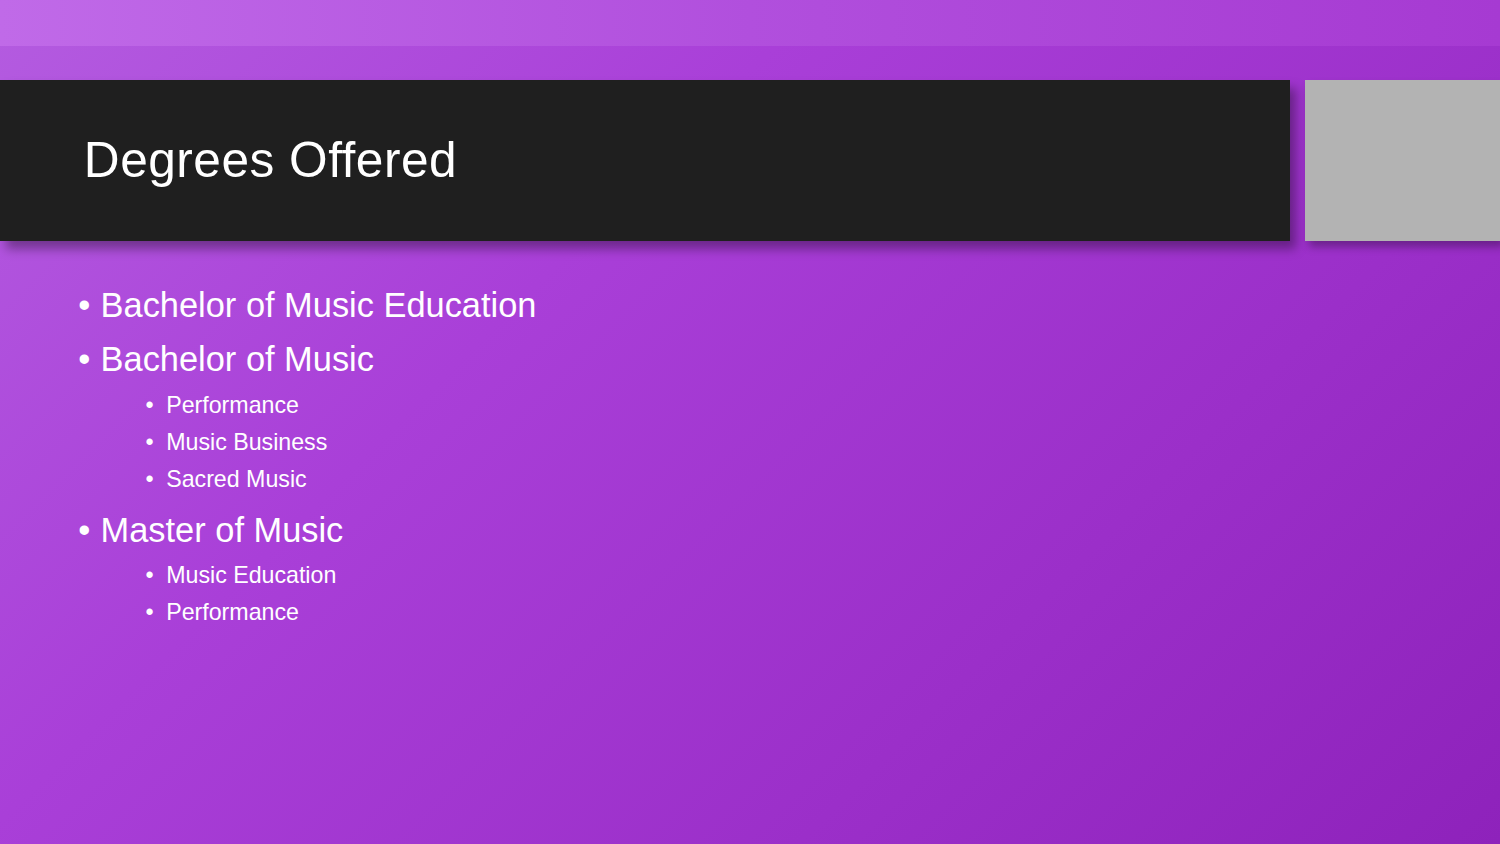Degrees Offered
Bachelor of Music Education
Bachelor of Music
Performance
Music Business
Sacred Music
Master of Music
Music Education
Performance